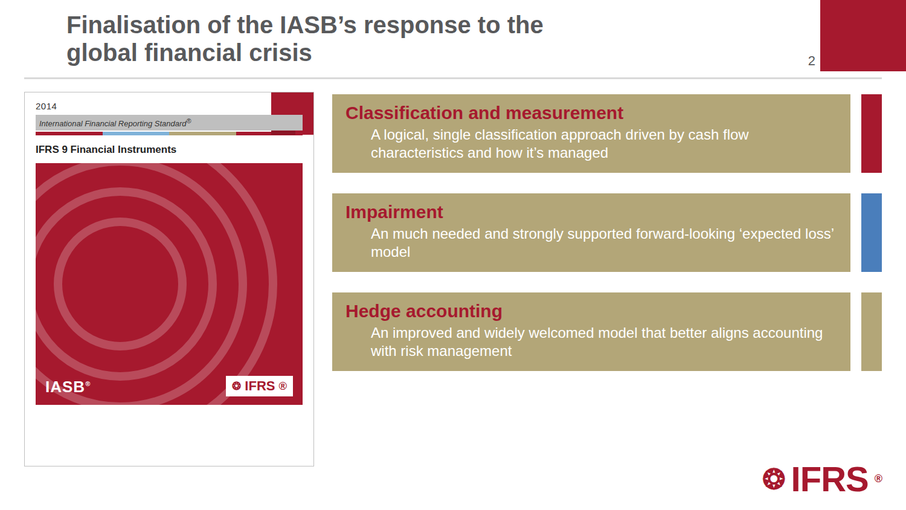Finalisation of the IASB’s response to the
global financial crisis
2
2014
International Financial Reporting Standard®
IFRS 9 Financial Instruments
IASB®
❂IFRS®
Classification and measurement
A logical, single classification approach driven by cash flow characteristics and how it’s managed
Impairment
An much needed and strongly supported forward-looking ‘expected loss’ model
Hedge accounting
An improved and widely welcomed model that better aligns accounting with risk management
❂IFRS®